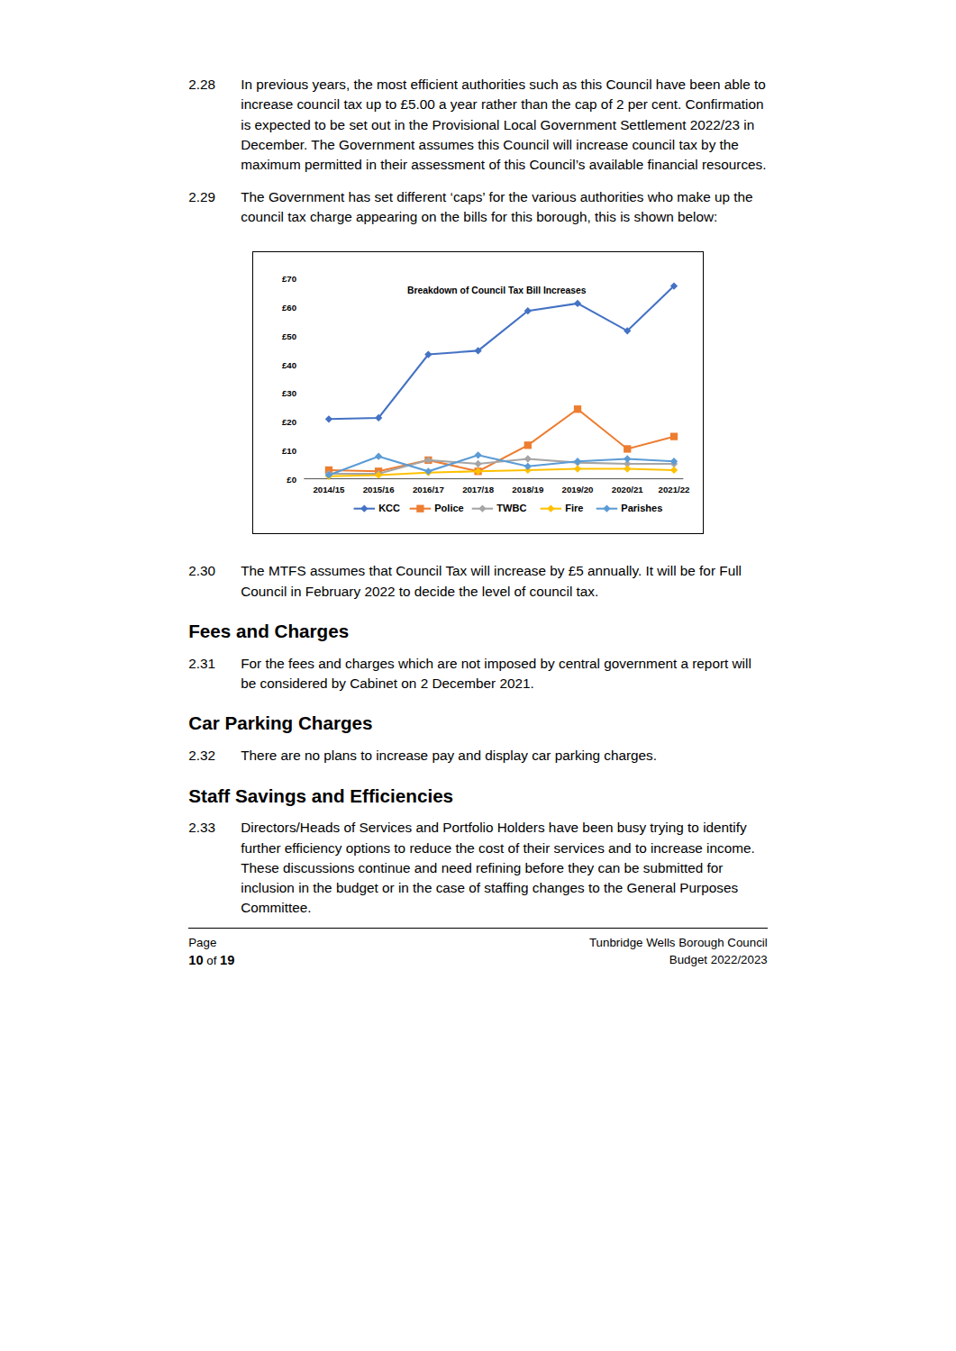2.28
In previous years, the most efficient authorities such as this Council have been able to increase council tax up to £5.00 a year rather than the cap of 2 per cent. Confirmation is expected to be set out in the Provisional Local Government Settlement 2022/23 in December. The Government assumes this Council will increase council tax by the maximum permitted in their assessment of this Council’s available financial resources.
2.29
The Government has set different ‘caps’ for the various authorities who make up the council tax charge appearing on the bills for this borough, this is shown below:
£70 £60 £50 £40 £30 £20 £10 £0 Breakdown of Council Tax Bill Increases 2014/15 2015/16 2016/17 2017/18 2018/19 2019/20 2020/21 2021/22 KCC Police TWBC Fire Parishes
2.30
The MTFS assumes that Council Tax will increase by £5 annually. It will be for Full Council in February 2022 to decide the level of council tax.
Fees and Charges
2.31
For the fees and charges which are not imposed by central government a report will be considered by Cabinet on 2 December 2021.
Car Parking Charges
2.32
There are no plans to increase pay and display car parking charges.
Staff Savings and Efficiencies
2.33
Directors/Heads of Services and Portfolio Holders have been busy trying to identify further efficiency options to reduce the cost of their services and to increase income. These discussions continue and need refining before they can be submitted for inclusion in the budget or in the case of staffing changes to the General Purposes Committee.
Page
10 of 19
Tunbridge Wells Borough Council
Budget 2022/2023